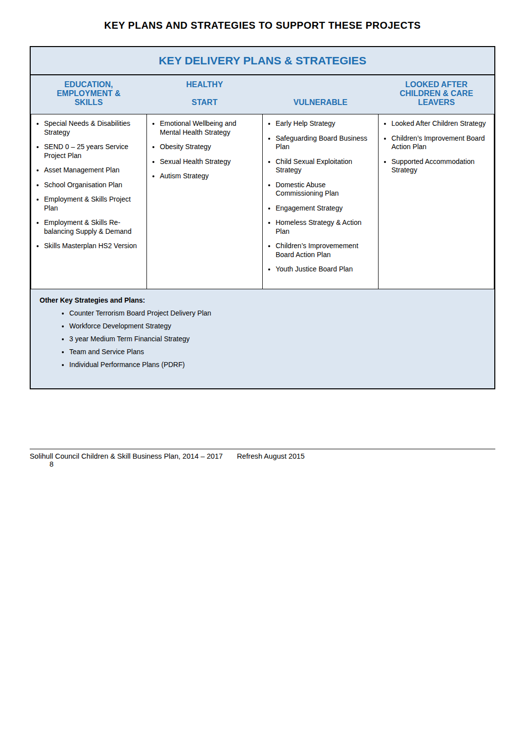KEY PLANS AND STRATEGIES TO SUPPORT THESE PROJECTS
KEY DELIVERY PLANS & STRATEGIES
| EDUCATION, EMPLOYMENT & SKILLS | HEALTHY START | VULNERABLE | LOOKED AFTER CHILDREN & CARE LEAVERS |
| Special Needs & Disabilities Strategy SEND 0 – 25 years Service Project Plan Asset Management Plan School Organisation Plan Employment & Skills Project Plan Employment & Skills Re-balancing Supply & Demand Skills Masterplan HS2 Version | Emotional Wellbeing and Mental Health Strategy Obesity Strategy Sexual Health Strategy Autism Strategy | Early Help Strategy Safeguarding Board Business Plan Child Sexual Exploitation Strategy Domestic Abuse Commissioning Plan Engagement Strategy Homeless Strategy & Action Plan Children’s Improvemement Board Action Plan Youth Justice Board Plan | Looked After Children Strategy Children’s Improvement Board Action Plan Supported Accommodation Strategy |
Other Key Strategies and Plans:
Counter Terrorism Board Project Delivery Plan
Workforce Development Strategy
3 year Medium Term Financial Strategy
Team and Service Plans
Individual Performance Plans (PDRF)
Solihull Council Children & Skill Business Plan, 2014 – 2017 Refresh August 2015 8